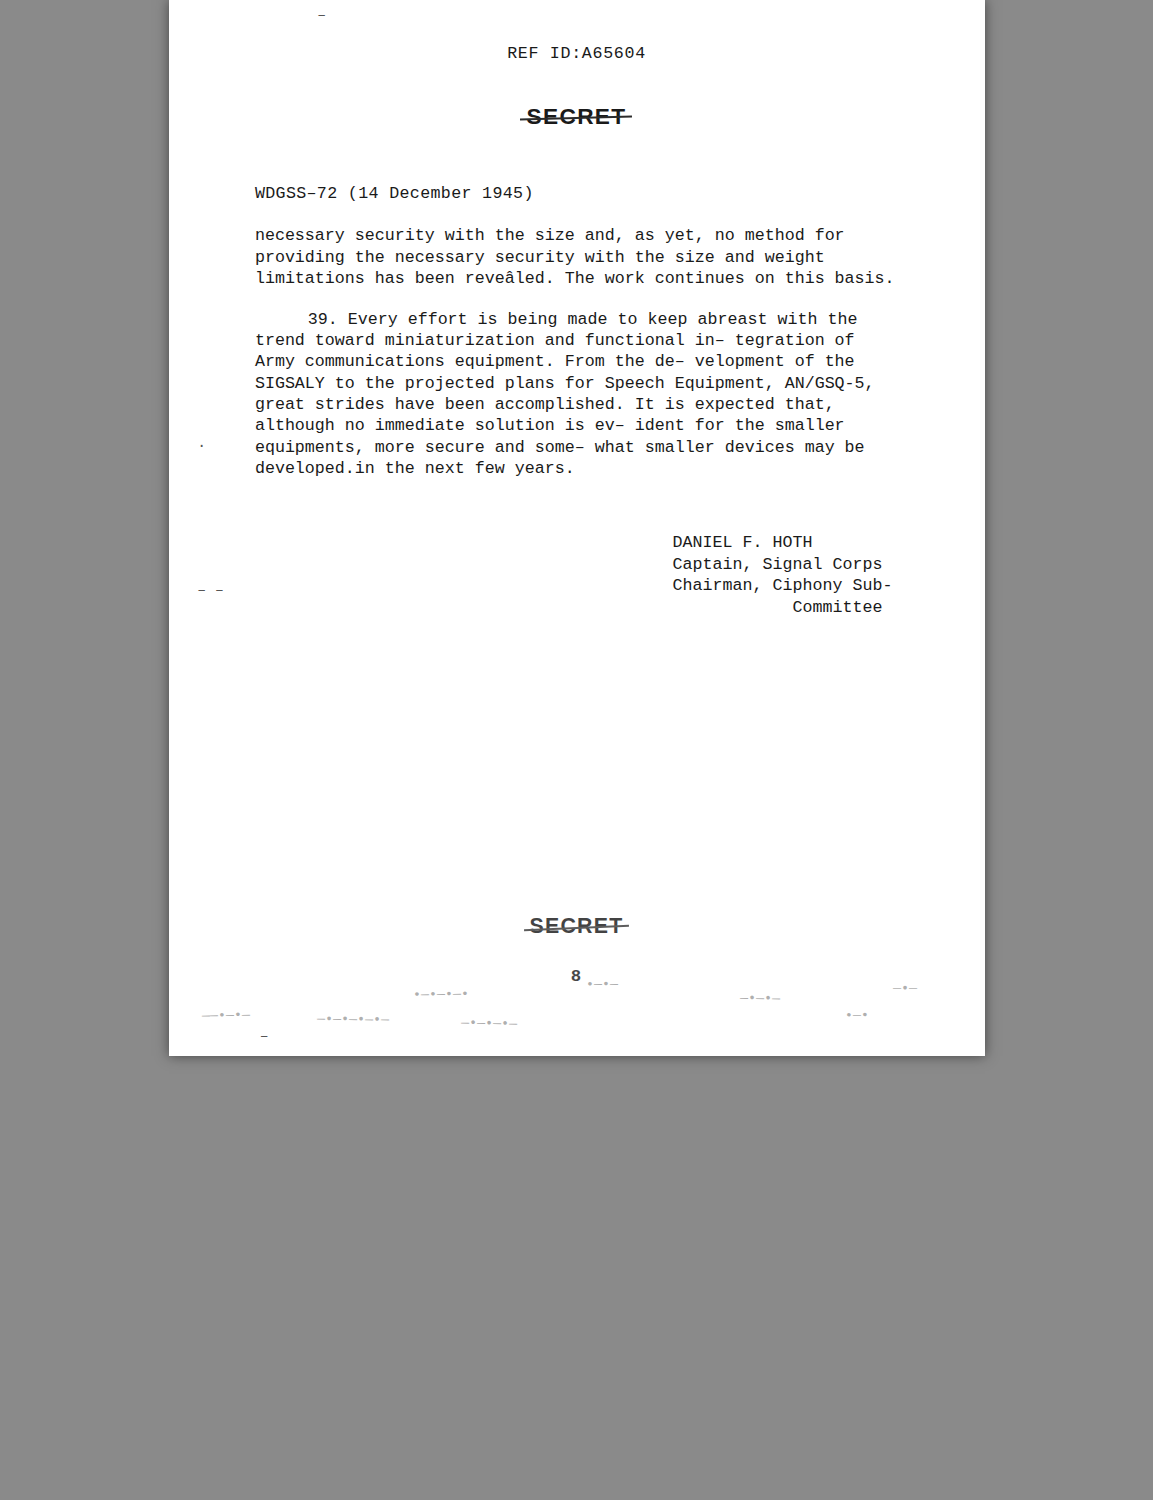–
REF ID:A65604
SECRET
WDGSS–72 (14 December 1945)
necessary security with the size and, as yet, no method for providing the necessary security with the size and weight limitations has been reveâled. The work continues on this basis.
39. Every effort is being made to keep abreast with the trend toward miniaturization and functional in– tegration of Army communications equipment. From the de– velopment of the SIGSALY to the projected plans for Speech Equipment, AN/GSQ-5, great strides have been accomplished. It is expected that, although no immediate solution is ev– ident for the smaller equipments, more secure and some– what smaller devices may be developed.in the next few years.
DANIEL F. HOTH
Captain, Signal Corps
Chairman, Ciphony Sub-
Committee
·
– –
SECRET
8
–
——•—•— —•—•—•—•— •—•—•—• —•—•—•— •—•— —•—•— •—• —•—